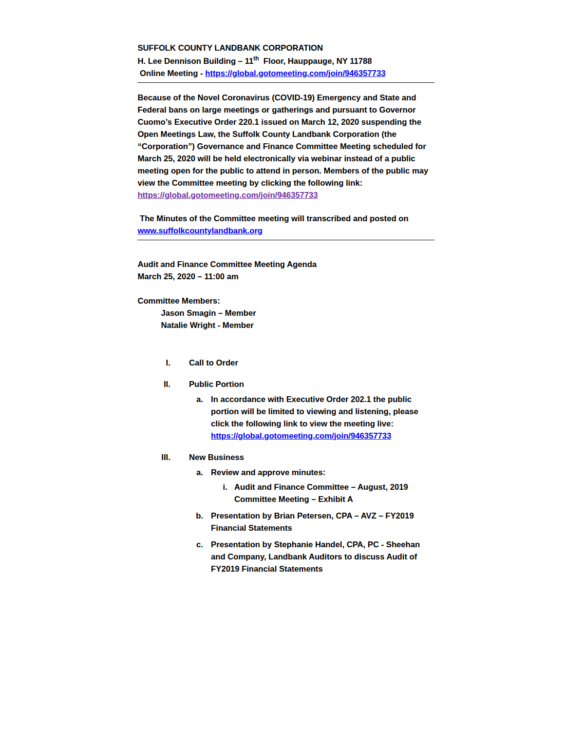SUFFOLK COUNTY LANDBANK CORPORATION
H. Lee Dennison Building – 11th Floor, Hauppauge, NY 11788
Online Meeting - https://global.gotomeeting.com/join/946357733
Because of the Novel Coronavirus (COVID-19) Emergency and State and Federal bans on large meetings or gatherings and pursuant to Governor Cuomo’s Executive Order 220.1 issued on March 12, 2020 suspending the Open Meetings Law, the Suffolk County Landbank Corporation (the “Corporation”) Governance and Finance Committee Meeting scheduled for March 25, 2020 will be held electronically via webinar instead of a public meeting open for the public to attend in person. Members of the public may view the Committee meeting by clicking the following link: https://global.gotomeeting.com/join/946357733
The Minutes of the Committee meeting will transcribed and posted on
www.suffolkcountylandbank.org
Audit and Finance Committee Meeting Agenda
March 25, 2020 – 11:00 am
Committee Members:
Jason Smagin – Member
Natalie Wright - Member
Call to Order
Public Portion
In accordance with Executive Order 202.1 the public portion will be limited to viewing and listening, please click the following link to view the meeting live:
https://global.gotomeeting.com/join/946357733
New Business
Review and approve minutes:
Audit and Finance Committee – August, 2019 Committee Meeting – Exhibit A
Presentation by Brian Petersen, CPA – AVZ – FY2019 Financial Statements
Presentation by Stephanie Handel, CPA, PC - Sheehan and Company, Landbank Auditors to discuss Audit of FY2019 Financial Statements